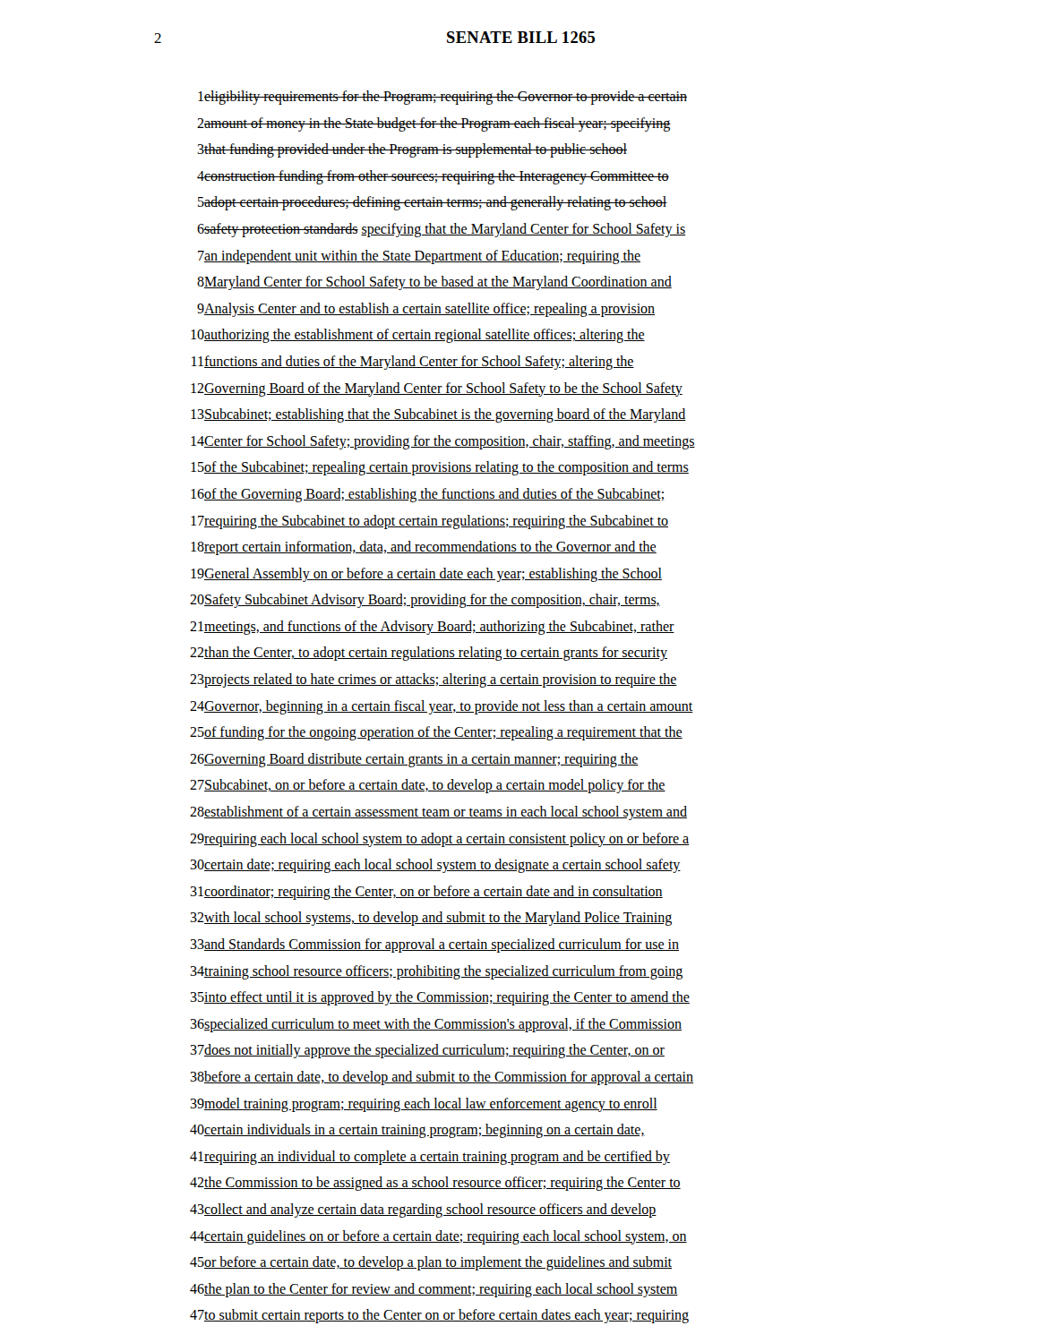2
SENATE BILL 1265
| 1 | eligibility requirements for the Program; requiring the Governor to provide a certain |
| 2 | amount of money in the State budget for the Program each fiscal year; specifying |
| 3 | that funding provided under the Program is supplemental to public school |
| 4 | construction funding from other sources; requiring the Interagency Committee to |
| 5 | adopt certain procedures; defining certain terms; and generally relating to school |
| 6 | safety protection standards specifying that the Maryland Center for School Safety is |
| 7 | an independent unit within the State Department of Education; requiring the |
| 8 | Maryland Center for School Safety to be based at the Maryland Coordination and |
| 9 | Analysis Center and to establish a certain satellite office; repealing a provision |
| 10 | authorizing the establishment of certain regional satellite offices; altering the |
| 11 | functions and duties of the Maryland Center for School Safety; altering the |
| 12 | Governing Board of the Maryland Center for School Safety to be the School Safety |
| 13 | Subcabinet; establishing that the Subcabinet is the governing board of the Maryland |
| 14 | Center for School Safety; providing for the composition, chair, staffing, and meetings |
| 15 | of the Subcabinet; repealing certain provisions relating to the composition and terms |
| 16 | of the Governing Board; establishing the functions and duties of the Subcabinet; |
| 17 | requiring the Subcabinet to adopt certain regulations; requiring the Subcabinet to |
| 18 | report certain information, data, and recommendations to the Governor and the |
| 19 | General Assembly on or before a certain date each year; establishing the School |
| 20 | Safety Subcabinet Advisory Board; providing for the composition, chair, terms, |
| 21 | meetings, and functions of the Advisory Board; authorizing the Subcabinet, rather |
| 22 | than the Center, to adopt certain regulations relating to certain grants for security |
| 23 | projects related to hate crimes or attacks; altering a certain provision to require the |
| 24 | Governor, beginning in a certain fiscal year, to provide not less than a certain amount |
| 25 | of funding for the ongoing operation of the Center; repealing a requirement that the |
| 26 | Governing Board distribute certain grants in a certain manner; requiring the |
| 27 | Subcabinet, on or before a certain date, to develop a certain model policy for the |
| 28 | establishment of a certain assessment team or teams in each local school system and |
| 29 | requiring each local school system to adopt a certain consistent policy on or before a |
| 30 | certain date; requiring each local school system to designate a certain school safety |
| 31 | coordinator; requiring the Center, on or before a certain date and in consultation |
| 32 | with local school systems, to develop and submit to the Maryland Police Training |
| 33 | and Standards Commission for approval a certain specialized curriculum for use in |
| 34 | training school resource officers; prohibiting the specialized curriculum from going |
| 35 | into effect until it is approved by the Commission; requiring the Center to amend the |
| 36 | specialized curriculum to meet with the Commission's approval, if the Commission |
| 37 | does not initially approve the specialized curriculum; requiring the Center, on or |
| 38 | before a certain date, to develop and submit to the Commission for approval a certain |
| 39 | model training program; requiring each local law enforcement agency to enroll |
| 40 | certain individuals in a certain training program; beginning on a certain date, |
| 41 | requiring an individual to complete a certain training program and be certified by |
| 42 | the Commission to be assigned as a school resource officer; requiring the Center to |
| 43 | collect and analyze certain data regarding school resource officers and develop |
| 44 | certain guidelines on or before a certain date; requiring each local school system, on |
| 45 | or before a certain date, to develop a plan to implement the guidelines and submit |
| 46 | the plan to the Center for review and comment; requiring each local school system |
| 47 | to submit certain reports to the Center on or before certain dates each year; requiring |